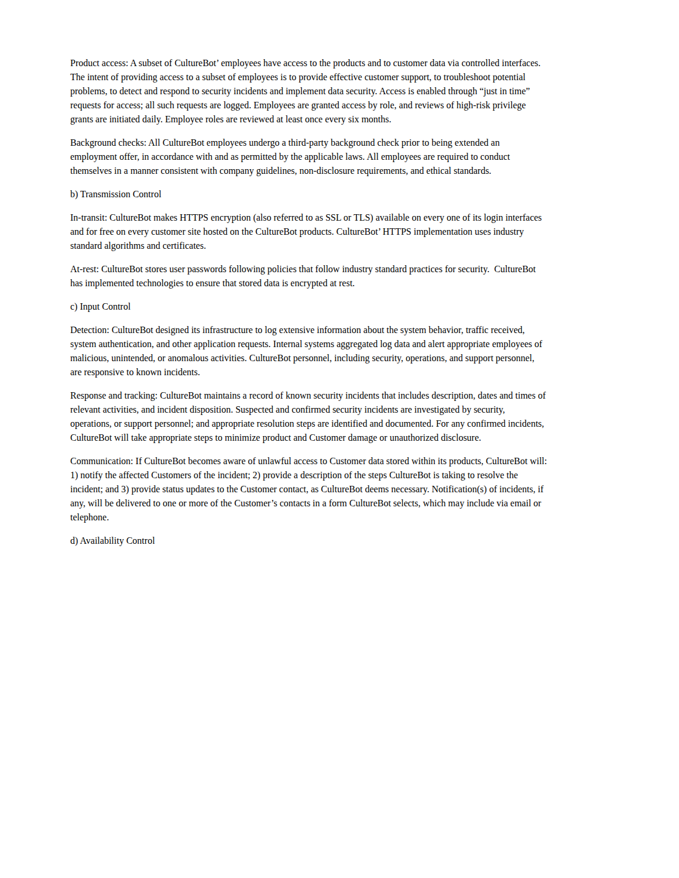Product access: A subset of CultureBot’ employees have access to the products and to customer data via controlled interfaces. The intent of providing access to a subset of employees is to provide effective customer support, to troubleshoot potential problems, to detect and respond to security incidents and implement data security. Access is enabled through “just in time” requests for access; all such requests are logged. Employees are granted access by role, and reviews of high-risk privilege grants are initiated daily. Employee roles are reviewed at least once every six months.
Background checks: All CultureBot employees undergo a third-party background check prior to being extended an employment offer, in accordance with and as permitted by the applicable laws. All employees are required to conduct themselves in a manner consistent with company guidelines, non-disclosure requirements, and ethical standards.
b) Transmission Control
In-transit: CultureBot makes HTTPS encryption (also referred to as SSL or TLS) available on every one of its login interfaces and for free on every customer site hosted on the CultureBot products. CultureBot’ HTTPS implementation uses industry standard algorithms and certificates.
At-rest: CultureBot stores user passwords following policies that follow industry standard practices for security. CultureBot has implemented technologies to ensure that stored data is encrypted at rest.
c) Input Control
Detection: CultureBot designed its infrastructure to log extensive information about the system behavior, traffic received, system authentication, and other application requests. Internal systems aggregated log data and alert appropriate employees of malicious, unintended, or anomalous activities. CultureBot personnel, including security, operations, and support personnel, are responsive to known incidents.
Response and tracking: CultureBot maintains a record of known security incidents that includes description, dates and times of relevant activities, and incident disposition. Suspected and confirmed security incidents are investigated by security, operations, or support personnel; and appropriate resolution steps are identified and documented. For any confirmed incidents, CultureBot will take appropriate steps to minimize product and Customer damage or unauthorized disclosure.
Communication: If CultureBot becomes aware of unlawful access to Customer data stored within its products, CultureBot will: 1) notify the affected Customers of the incident; 2) provide a description of the steps CultureBot is taking to resolve the incident; and 3) provide status updates to the Customer contact, as CultureBot deems necessary. Notification(s) of incidents, if any, will be delivered to one or more of the Customer’s contacts in a form CultureBot selects, which may include via email or telephone.
d) Availability Control